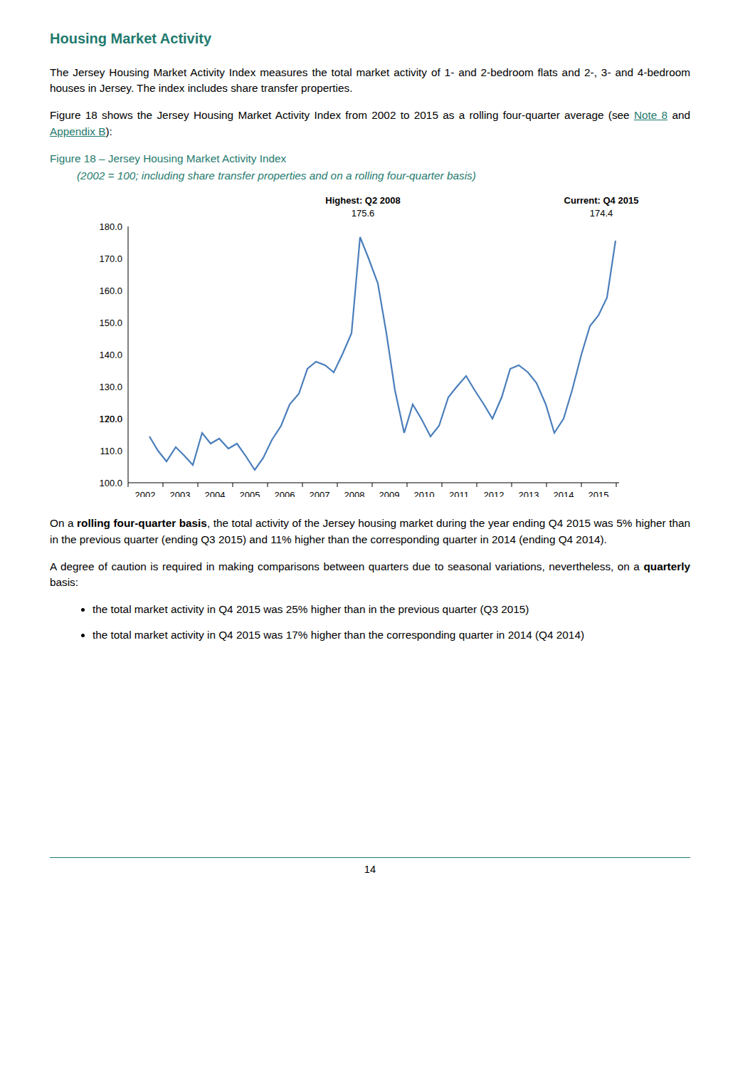Housing Market Activity
The Jersey Housing Market Activity Index measures the total market activity of 1- and 2-bedroom flats and 2-, 3- and 4-bedroom houses in Jersey. The index includes share transfer properties.
Figure 18 shows the Jersey Housing Market Activity Index from 2002 to 2015 as a rolling four-quarter average (see Note 8 and Appendix B):
Figure 18 – Jersey Housing Market Activity Index
(2002 = 100; including share transfer properties and on a rolling four-quarter basis)
Highest: Q2 2008 175.6 Current: Q4 2015 174.4 180.0 170.0 160.0 150.0 140.0 130.0 170.0 x 120.0 110.0 100.0 2002 2003 2004 2005 2006 2007 2008 2009 2010 2011 2012 2013 2014 2015
On a rolling four-quarter basis, the total activity of the Jersey housing market during the year ending Q4 2015 was 5% higher than in the previous quarter (ending Q3 2015) and 11% higher than the corresponding quarter in 2014 (ending Q4 2014).
A degree of caution is required in making comparisons between quarters due to seasonal variations, nevertheless, on a quarterly basis:
the total market activity in Q4 2015 was 25% higher than in the previous quarter (Q3 2015)
the total market activity in Q4 2015 was 17% higher than the corresponding quarter in 2014 (Q4 2014)
14